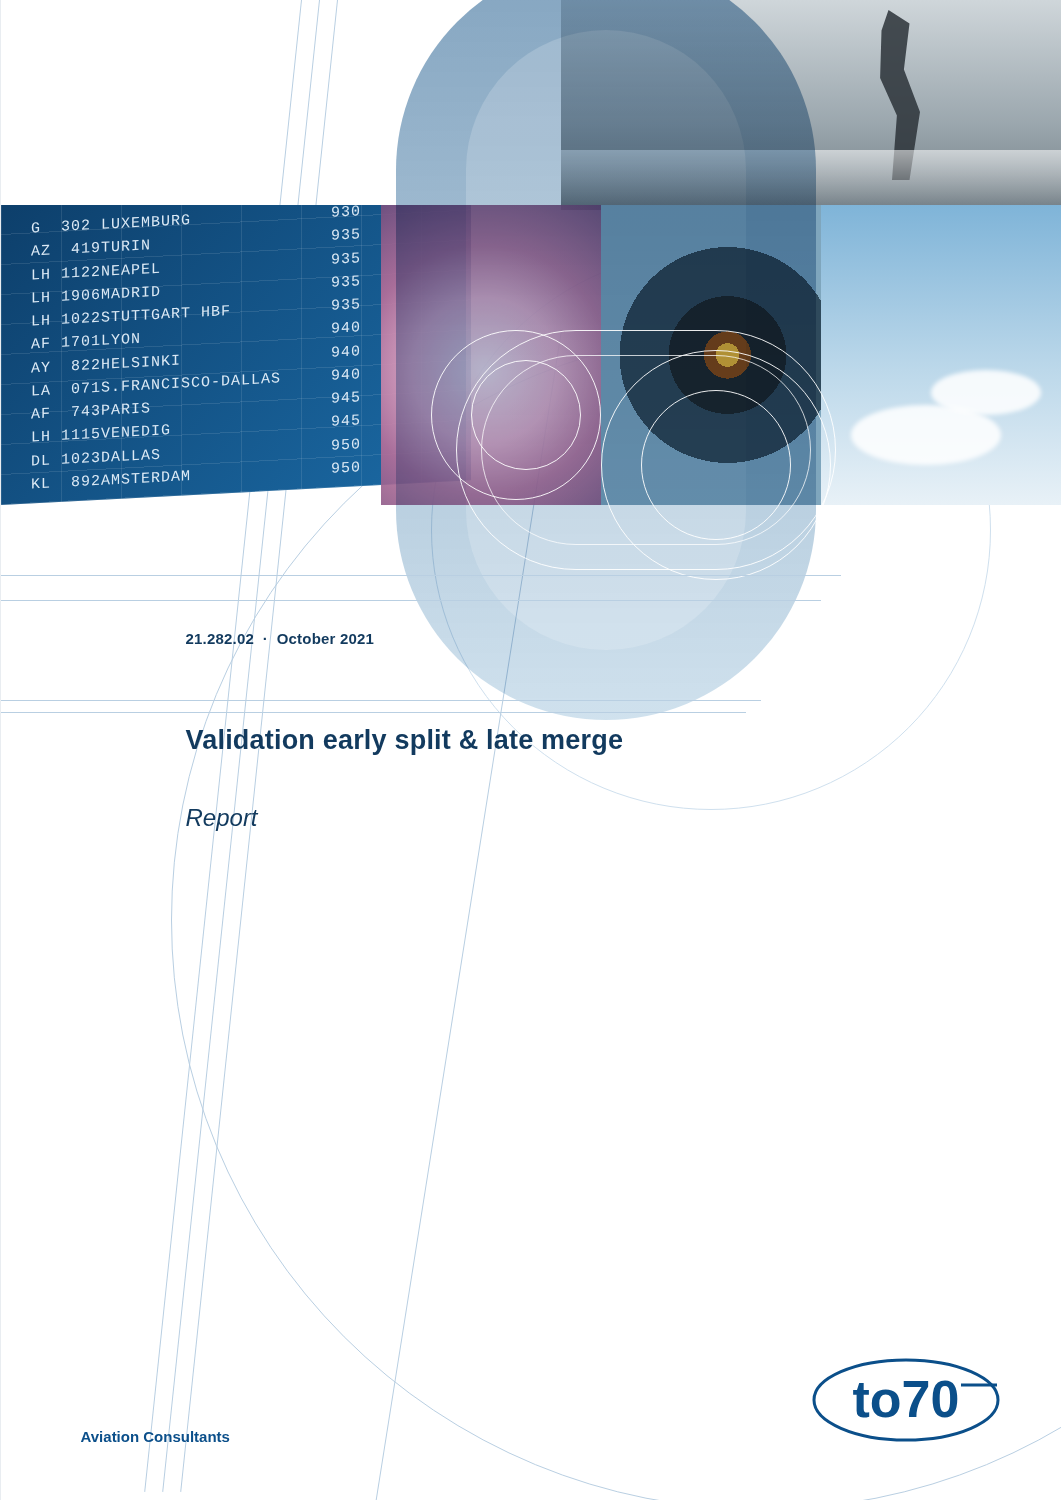G 302 LUXEMBURG 930
AZ 419 TURIN 935
LH 1122 NEAPEL 935
LH 1906 MADRID 935
LH 1022 STUTTGART HBF 935
AF 1701 LYON 940
AY 822 HELSINKI 940
LA 071 S.FRANCISCO-DALLAS 940
AF 743 PARIS 945
LH 1115 VENEDIG 945
DL 1023 DALLAS 950
KL 892 AMSTERDAM 950
21.282.02 · October 2021
Validation early split & late merge
Report
Aviation Consultants
to70